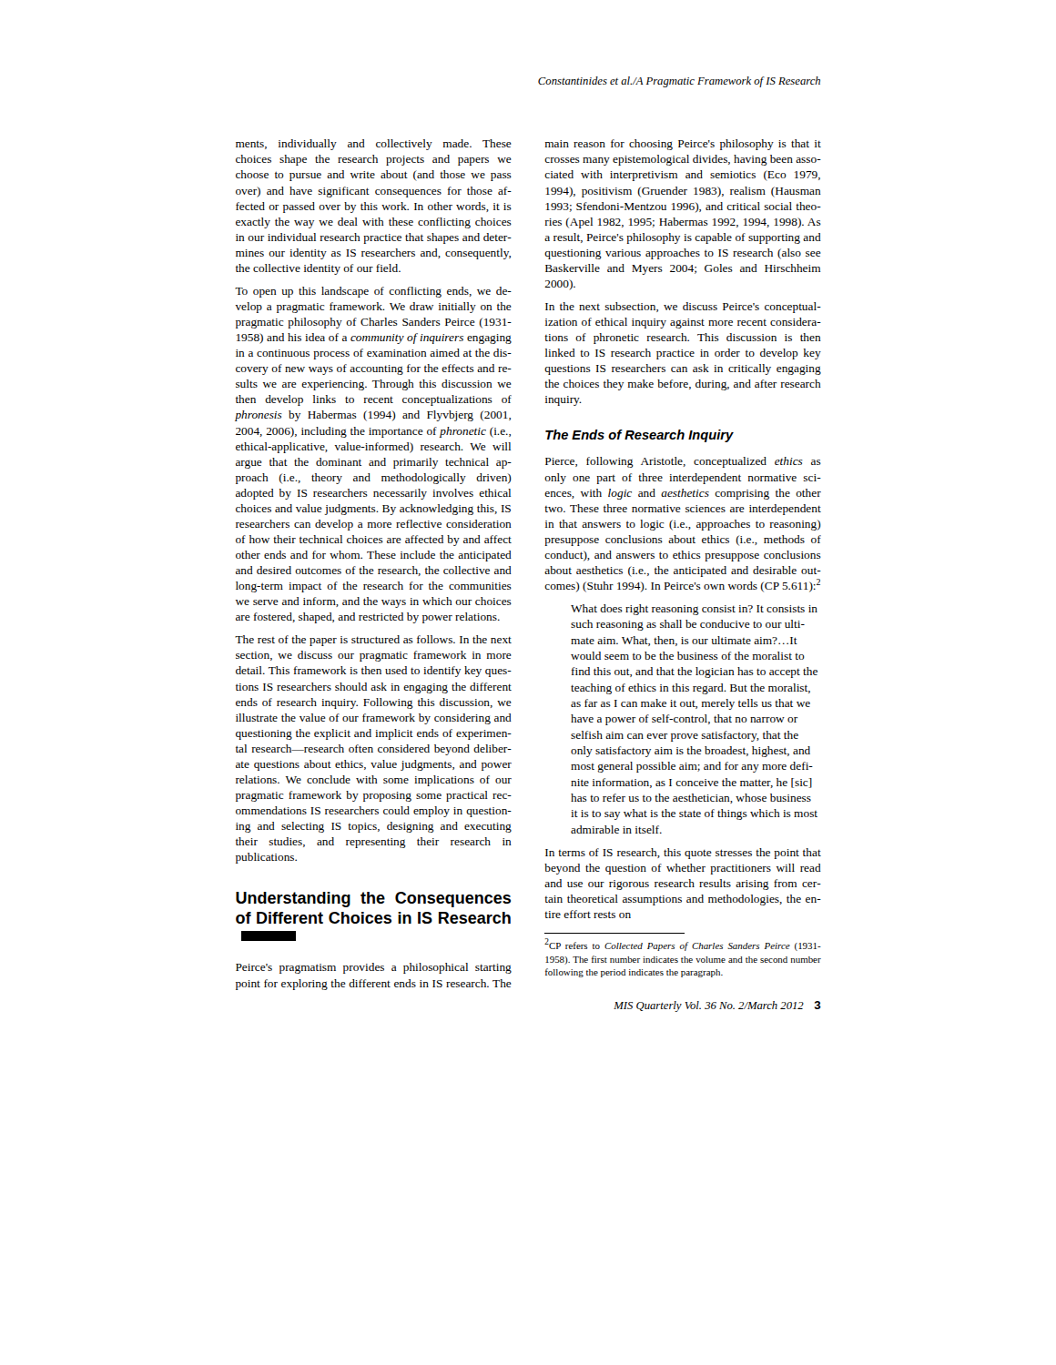Constantinides et al./A Pragmatic Framework of IS Research
ments, individually and collectively made. These choices shape the research projects and papers we choose to pursue and write about (and those we pass over) and have significant consequences for those affected or passed over by this work. In other words, it is exactly the way we deal with these conflicting choices in our individual research practice that shapes and determines our identity as IS researchers and, consequently, the collective identity of our field.
To open up this landscape of conflicting ends, we develop a pragmatic framework. We draw initially on the pragmatic philosophy of Charles Sanders Peirce (1931-1958) and his idea of a community of inquirers engaging in a continuous process of examination aimed at the discovery of new ways of accounting for the effects and results we are experiencing. Through this discussion we then develop links to recent conceptualizations of phronesis by Habermas (1994) and Flyvbjerg (2001, 2004, 2006), including the importance of phronetic (i.e., ethical-applicative, value-informed) research. We will argue that the dominant and primarily technical approach (i.e., theory and methodologically driven) adopted by IS researchers necessarily involves ethical choices and value judgments. By acknowledging this, IS researchers can develop a more reflective consideration of how their technical choices are affected by and affect other ends and for whom. These include the anticipated and desired outcomes of the research, the collective and long-term impact of the research for the communities we serve and inform, and the ways in which our choices are fostered, shaped, and restricted by power relations.
The rest of the paper is structured as follows. In the next section, we discuss our pragmatic framework in more detail. This framework is then used to identify key questions IS researchers should ask in engaging the different ends of research inquiry. Following this discussion, we illustrate the value of our framework by considering and questioning the explicit and implicit ends of experimental research—research often considered beyond deliberate questions about ethics, value judgments, and power relations. We conclude with some implications of our pragmatic framework by proposing some practical recommendations IS researchers could employ in questioning and selecting IS topics, designing and executing their studies, and representing their research in publications.
Understanding the Consequences of Different Choices in IS Research
Peirce's pragmatism provides a philosophical starting point for exploring the different ends in IS research. The main reason for choosing Peirce's philosophy is that it crosses many epistemological divides, having been associated with interpretivism and semiotics (Eco 1979, 1994), positivism (Gruender 1983), realism (Hausman 1993; Sfendoni-Mentzou 1996), and critical social theories (Apel 1982, 1995; Habermas 1992, 1994, 1998). As a result, Peirce's philosophy is capable of supporting and questioning various approaches to IS research (also see Baskerville and Myers 2004; Goles and Hirschheim 2000).
In the next subsection, we discuss Peirce's conceptualization of ethical inquiry against more recent considerations of phronetic research. This discussion is then linked to IS research practice in order to develop key questions IS researchers can ask in critically engaging the choices they make before, during, and after research inquiry.
The Ends of Research Inquiry
Pierce, following Aristotle, conceptualized ethics as only one part of three interdependent normative sciences, with logic and aesthetics comprising the other two. These three normative sciences are interdependent in that answers to logic (i.e., approaches to reasoning) presuppose conclusions about ethics (i.e., methods of conduct), and answers to ethics presuppose conclusions about aesthetics (i.e., the anticipated and desirable outcomes) (Stuhr 1994). In Peirce's own words (CP 5.611):2
What does right reasoning consist in? It consists in such reasoning as shall be conducive to our ultimate aim. What, then, is our ultimate aim?…It would seem to be the business of the moralist to find this out, and that the logician has to accept the teaching of ethics in this regard. But the moralist, as far as I can make it out, merely tells us that we have a power of self-control, that no narrow or selfish aim can ever prove satisfactory, that the only satisfactory aim is the broadest, highest, and most general possible aim; and for any more definite information, as I conceive the matter, he [sic] has to refer us to the aesthetician, whose business it is to say what is the state of things which is most admirable in itself.
In terms of IS research, this quote stresses the point that beyond the question of whether practitioners will read and use our rigorous research results arising from certain theoretical assumptions and methodologies, the entire effort rests on
2CP refers to Collected Papers of Charles Sanders Peirce (1931-1958). The first number indicates the volume and the second number following the period indicates the paragraph.
MIS Quarterly Vol. 36 No. 2/March 20123